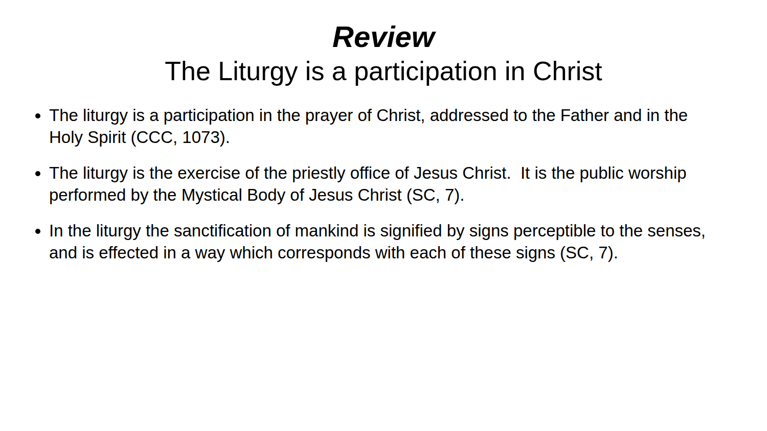Review
The Liturgy is a participation in Christ
The liturgy is a participation in the prayer of Christ, addressed to the Father and in the Holy Spirit (CCC, 1073).
The liturgy is the exercise of the priestly office of Jesus Christ. It is the public worship performed by the Mystical Body of Jesus Christ (SC, 7).
In the liturgy the sanctification of mankind is signified by signs perceptible to the senses, and is effected in a way which corresponds with each of these signs (SC, 7).